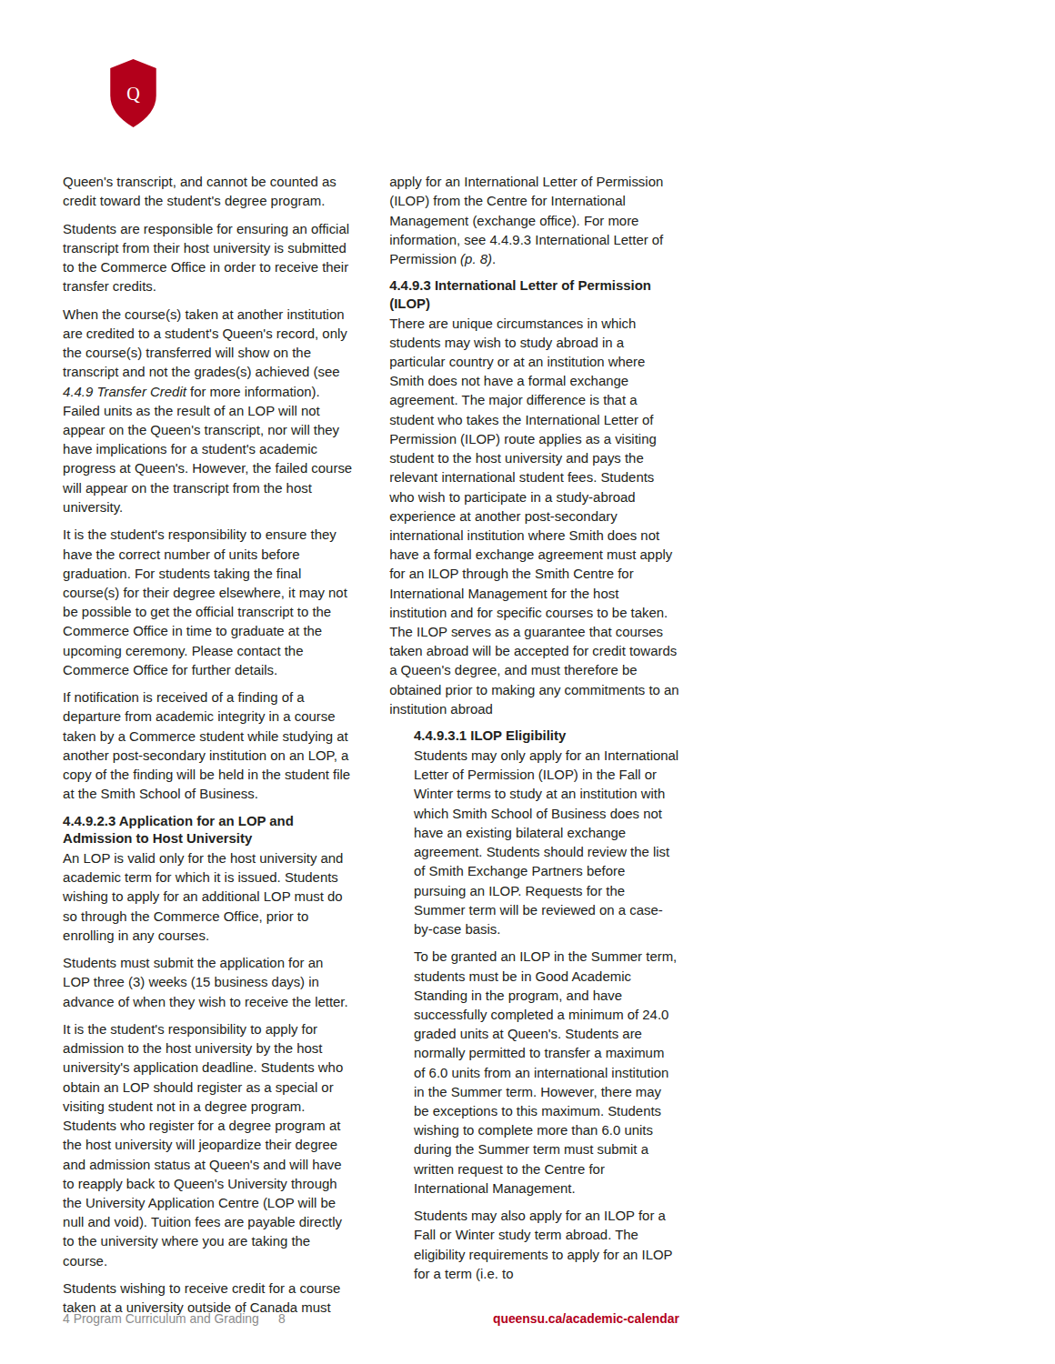Queen's transcript, and cannot be counted as credit toward the student's degree program.
Students are responsible for ensuring an official transcript from their host university is submitted to the Commerce Office in order to receive their transfer credits.
When the course(s) taken at another institution are credited to a student's Queen's record, only the course(s) transferred will show on the transcript and not the grades(s) achieved (see 4.4.9 Transfer Credit for more information). Failed units as the result of an LOP will not appear on the Queen's transcript, nor will they have implications for a student's academic progress at Queen's. However, the failed course will appear on the transcript from the host university.
It is the student's responsibility to ensure they have the correct number of units before graduation. For students taking the final course(s) for their degree elsewhere, it may not be possible to get the official transcript to the Commerce Office in time to graduate at the upcoming ceremony. Please contact the Commerce Office for further details.
If notification is received of a finding of a departure from academic integrity in a course taken by a Commerce student while studying at another post-secondary institution on an LOP, a copy of the finding will be held in the student file at the Smith School of Business.
4.4.9.2.3 Application for an LOP and Admission to Host University
An LOP is valid only for the host university and academic term for which it is issued. Students wishing to apply for an additional LOP must do so through the Commerce Office, prior to enrolling in any courses.
Students must submit the application for an LOP three (3) weeks (15 business days) in advance of when they wish to receive the letter.
It is the student's responsibility to apply for admission to the host university by the host university's application deadline. Students who obtain an LOP should register as a special or visiting student not in a degree program. Students who register for a degree program at the host university will jeopardize their degree and admission status at Queen's and will have to reapply back to Queen's University through the University Application Centre (LOP will be null and void). Tuition fees are payable directly to the university where you are taking the course.
Students wishing to receive credit for a course taken at a university outside of Canada must apply for an International Letter of Permission (ILOP) from the Centre for International Management (exchange office). For more information, see 4.4.9.3 International Letter of Permission (p. 8).
4.4.9.3 International Letter of Permission (ILOP)
There are unique circumstances in which students may wish to study abroad in a particular country or at an institution where Smith does not have a formal exchange agreement. The major difference is that a student who takes the International Letter of Permission (ILOP) route applies as a visiting student to the host university and pays the relevant international student fees. Students who wish to participate in a study-abroad experience at another post-secondary international institution where Smith does not have a formal exchange agreement must apply for an ILOP through the Smith Centre for International Management for the host institution and for specific courses to be taken. The ILOP serves as a guarantee that courses taken abroad will be accepted for credit towards a Queen's degree, and must therefore be obtained prior to making any commitments to an institution abroad
4.4.9.3.1 ILOP Eligibility
Students may only apply for an International Letter of Permission (ILOP) in the Fall or Winter terms to study at an institution with which Smith School of Business does not have an existing bilateral exchange agreement. Students should review the list of Smith Exchange Partners before pursuing an ILOP. Requests for the Summer term will be reviewed on a case-by-case basis.
To be granted an ILOP in the Summer term, students must be in Good Academic Standing in the program, and have successfully completed a minimum of 24.0 graded units at Queen's. Students are normally permitted to transfer a maximum of 6.0 units from an international institution in the Summer term. However, there may be exceptions to this maximum. Students wishing to complete more than 6.0 units during the Summer term must submit a written request to the Centre for International Management.
Students may also apply for an ILOP for a Fall or Winter study term abroad. The eligibility requirements to apply for an ILOP for a term (i.e. to
4 Program Curriculum and Grading 8
queensu.ca/academic-calendar